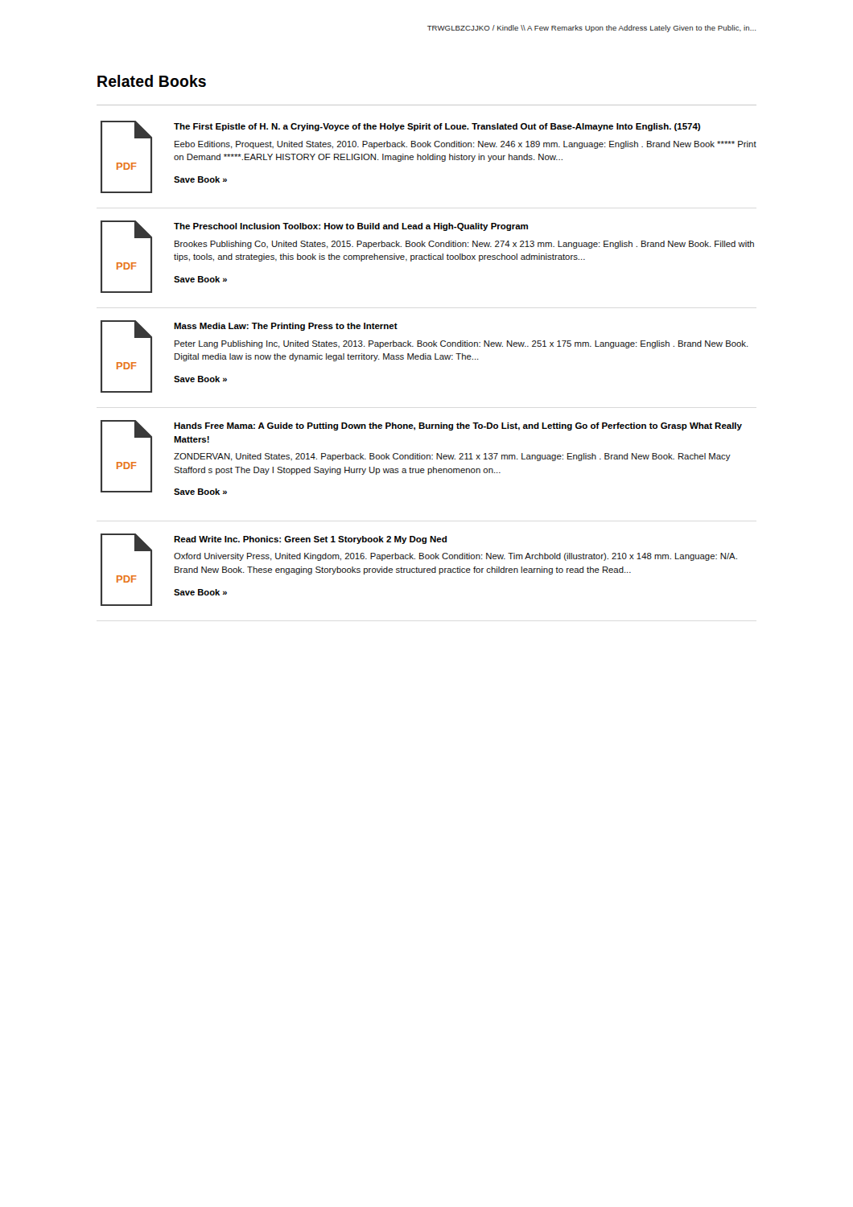TRWGLBZCJJKO / Kindle \\ A Few Remarks Upon the Address Lately Given to the Public, in...
Related Books
PDF
The First Epistle of H. N. a Crying-Voyce of the Holye Spirit of Loue. Translated Out of Base-Almayne Into English. (1574)
Eebo Editions, Proquest, United States, 2010. Paperback. Book Condition: New. 246 x 189 mm. Language: English . Brand New Book ***** Print on Demand *****.EARLY HISTORY OF RELIGION. Imagine holding history in your hands. Now...
Save Book »
PDF
The Preschool Inclusion Toolbox: How to Build and Lead a High-Quality Program
Brookes Publishing Co, United States, 2015. Paperback. Book Condition: New. 274 x 213 mm. Language: English . Brand New Book. Filled with tips, tools, and strategies, this book is the comprehensive, practical toolbox preschool administrators...
Save Book »
PDF
Mass Media Law: The Printing Press to the Internet
Peter Lang Publishing Inc, United States, 2013. Paperback. Book Condition: New. New.. 251 x 175 mm. Language: English . Brand New Book. Digital media law is now the dynamic legal territory. Mass Media Law: The...
Save Book »
PDF
Hands Free Mama: A Guide to Putting Down the Phone, Burning the To-Do List, and Letting Go of Perfection to Grasp What Really Matters!
ZONDERVAN, United States, 2014. Paperback. Book Condition: New. 211 x 137 mm. Language: English . Brand New Book. Rachel Macy Stafford s post The Day I Stopped Saying Hurry Up was a true phenomenon on...
Save Book »
PDF
Read Write Inc. Phonics: Green Set 1 Storybook 2 My Dog Ned
Oxford University Press, United Kingdom, 2016. Paperback. Book Condition: New. Tim Archbold (illustrator). 210 x 148 mm. Language: N/A. Brand New Book. These engaging Storybooks provide structured practice for children learning to read the Read...
Save Book »